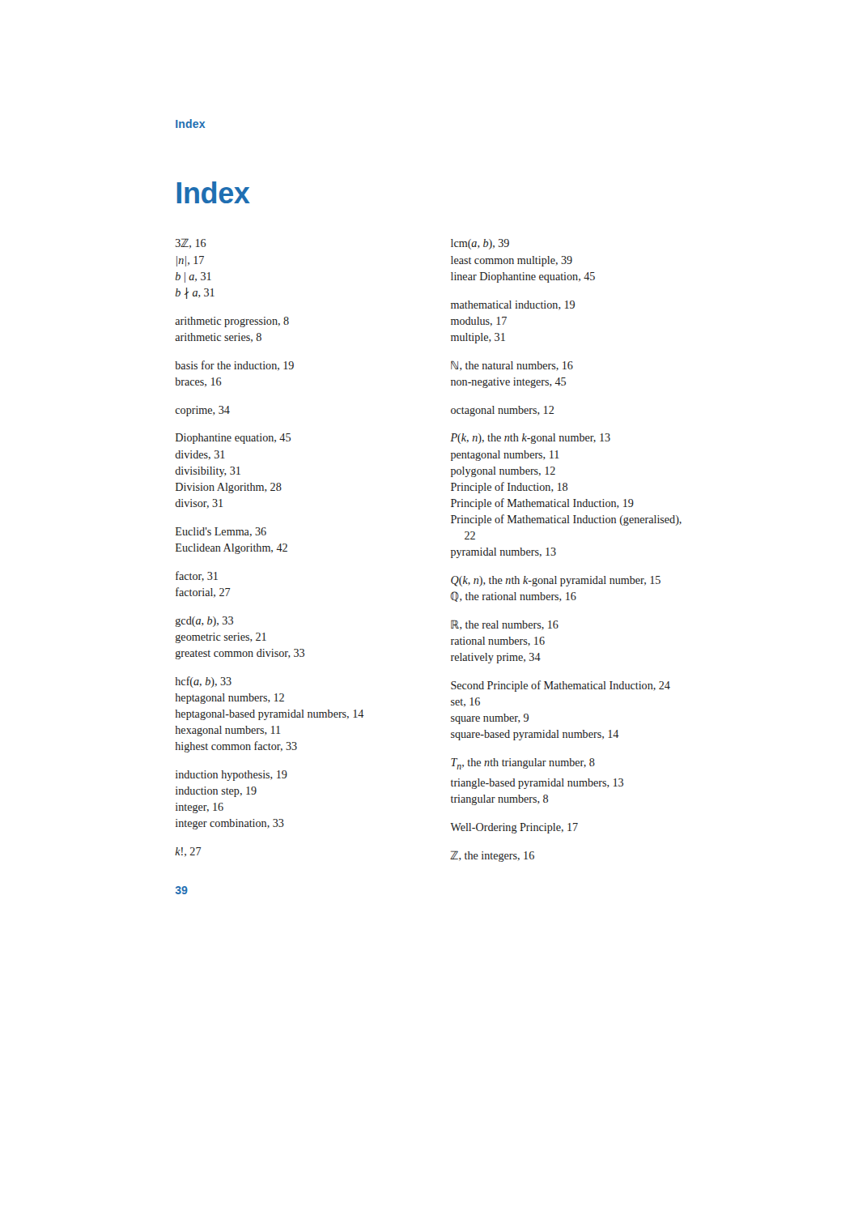Index
Index
3ℤ, 16
|n|, 17
b | a, 31
b ∤ a, 31
arithmetic progression, 8
arithmetic series, 8
basis for the induction, 19
braces, 16
coprime, 34
Diophantine equation, 45
divides, 31
divisibility, 31
Division Algorithm, 28
divisor, 31
Euclid's Lemma, 36
Euclidean Algorithm, 42
factor, 31
factorial, 27
gcd(a, b), 33
geometric series, 21
greatest common divisor, 33
hcf(a, b), 33
heptagonal numbers, 12
heptagonal-based pyramidal numbers, 14
hexagonal numbers, 11
highest common factor, 33
induction hypothesis, 19
induction step, 19
integer, 16
integer combination, 33
k!, 27
lcm(a, b), 39
least common multiple, 39
linear Diophantine equation, 45
mathematical induction, 19
modulus, 17
multiple, 31
ℕ, the natural numbers, 16
non-negative integers, 45
octagonal numbers, 12
P(k, n), the nth k-gonal number, 13
pentagonal numbers, 11
polygonal numbers, 12
Principle of Induction, 18
Principle of Mathematical Induction, 19
Principle of Mathematical Induction (generalised), 22
pyramidal numbers, 13
Q(k, n), the nth k-gonal pyramidal number, 15
ℚ, the rational numbers, 16
ℝ, the real numbers, 16
rational numbers, 16
relatively prime, 34
Second Principle of Mathematical Induction, 24
set, 16
square number, 9
square-based pyramidal numbers, 14
Tn, the nth triangular number, 8
triangle-based pyramidal numbers, 13
triangular numbers, 8
Well-Ordering Principle, 17
ℤ, the integers, 16
39